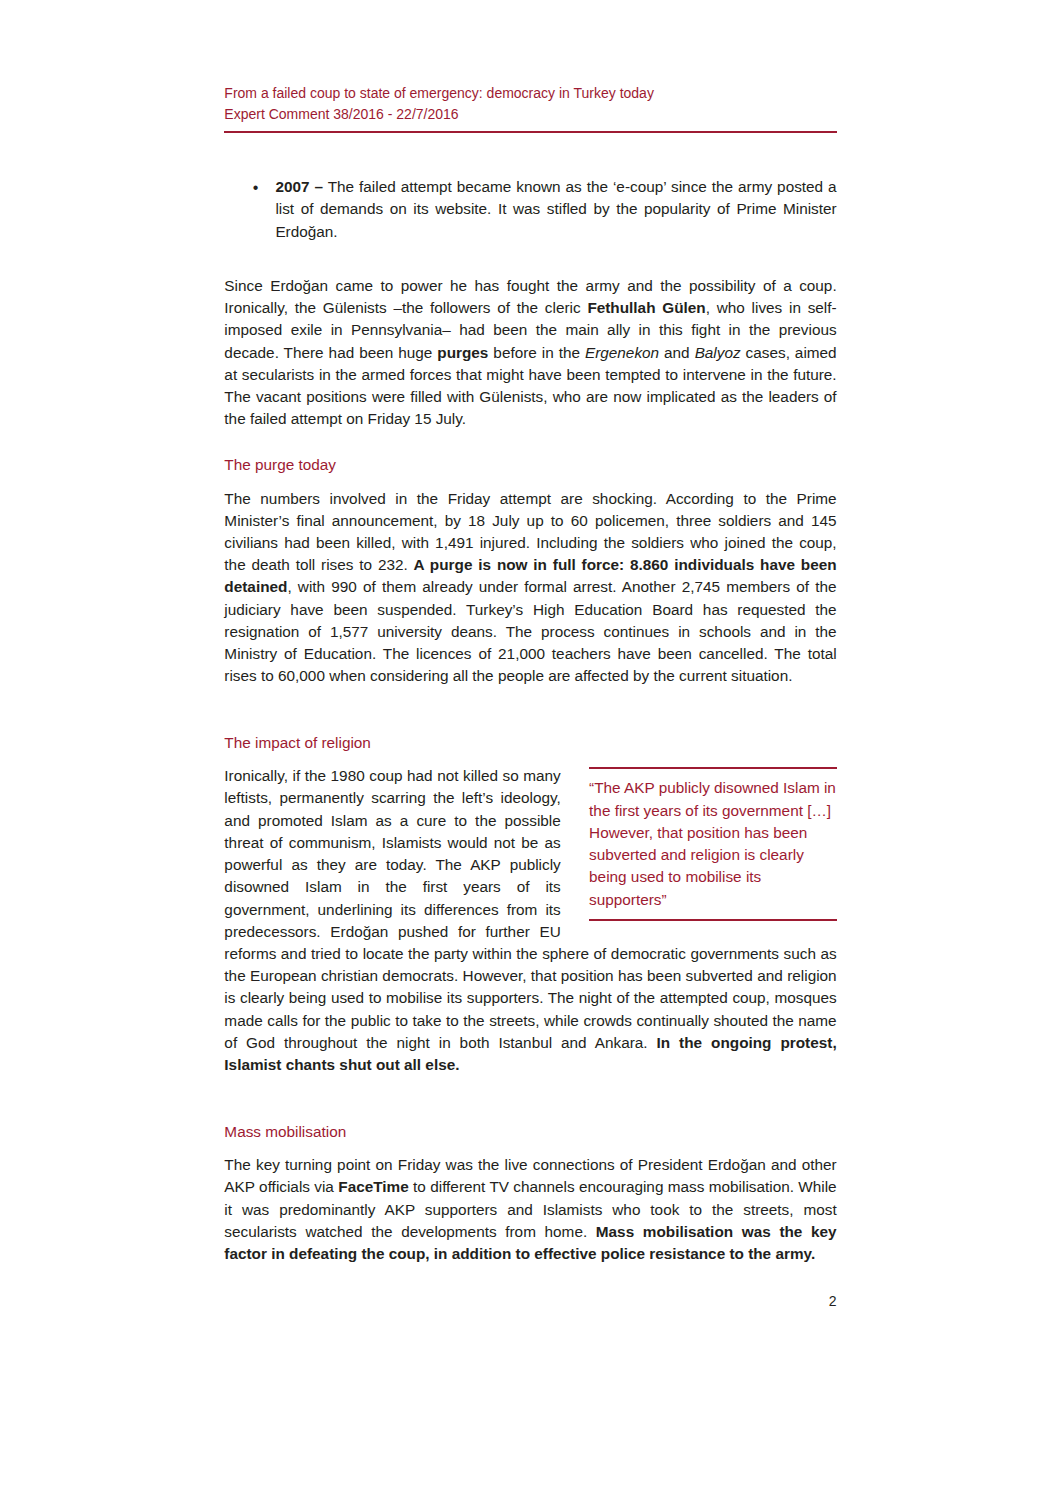From a failed coup to state of emergency: democracy in Turkey today
Expert Comment 38/2016 - 22/7/2016
2007 – The failed attempt became known as the ‘e-coup’ since the army posted a list of demands on its website. It was stifled by the popularity of Prime Minister Erdoğan.
Since Erdoğan came to power he has fought the army and the possibility of a coup. Ironically, the Gülenists –the followers of the cleric Fethullah Gülen, who lives in self-imposed exile in Pennsylvania– had been the main ally in this fight in the previous decade. There had been huge purges before in the Ergenekon and Balyoz cases, aimed at secularists in the armed forces that might have been tempted to intervene in the future. The vacant positions were filled with Gülenists, who are now implicated as the leaders of the failed attempt on Friday 15 July.
The purge today
The numbers involved in the Friday attempt are shocking. According to the Prime Minister’s final announcement, by 18 July up to 60 policemen, three soldiers and 145 civilians had been killed, with 1,491 injured. Including the soldiers who joined the coup, the death toll rises to 232. A purge is now in full force: 8.860 individuals have been detained, with 990 of them already under formal arrest. Another 2,745 members of the judiciary have been suspended. Turkey’s High Education Board has requested the resignation of 1,577 university deans. The process continues in schools and in the Ministry of Education. The licences of 21,000 teachers have been cancelled. The total rises to 60,000 when considering all the people are affected by the current situation.
The impact of religion
“The AKP publicly disowned Islam in the first years of its government […] However, that position has been subverted and religion is clearly being used to mobilise its supporters”
Ironically, if the 1980 coup had not killed so many leftists, permanently scarring the left’s ideology, and promoted Islam as a cure to the possible threat of communism, Islamists would not be as powerful as they are today. The AKP publicly disowned Islam in the first years of its government, underlining its differences from its predecessors. Erdoğan pushed for further EU reforms and tried to locate the party within the sphere of democratic governments such as the European christian democrats. However, that position has been subverted and religion is clearly being used to mobilise its supporters. The night of the attempted coup, mosques made calls for the public to take to the streets, while crowds continually shouted the name of God throughout the night in both Istanbul and Ankara. In the ongoing protest, Islamist chants shut out all else.
Mass mobilisation
The key turning point on Friday was the live connections of President Erdoğan and other AKP officials via FaceTime to different TV channels encouraging mass mobilisation. While it was predominantly AKP supporters and Islamists who took to the streets, most secularists watched the developments from home. Mass mobilisation was the key factor in defeating the coup, in addition to effective police resistance to the army.
2